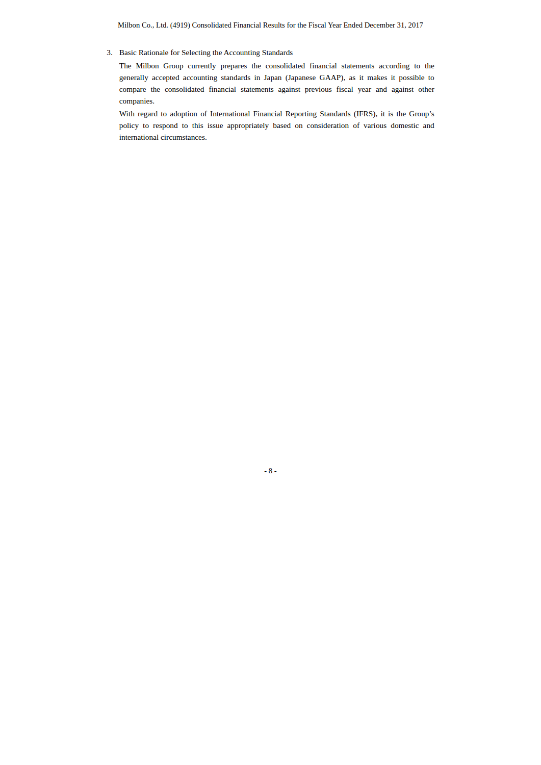Milbon Co., Ltd. (4919) Consolidated Financial Results for the Fiscal Year Ended December 31, 2017
3.
Basic Rationale for Selecting the Accounting Standards
The Milbon Group currently prepares the consolidated financial statements according to the generally accepted accounting standards in Japan (Japanese GAAP), as it makes it possible to compare the consolidated financial statements against previous fiscal year and against other companies.
With regard to adoption of International Financial Reporting Standards (IFRS), it is the Group’s policy to respond to this issue appropriately based on consideration of various domestic and international circumstances.
- 8 -